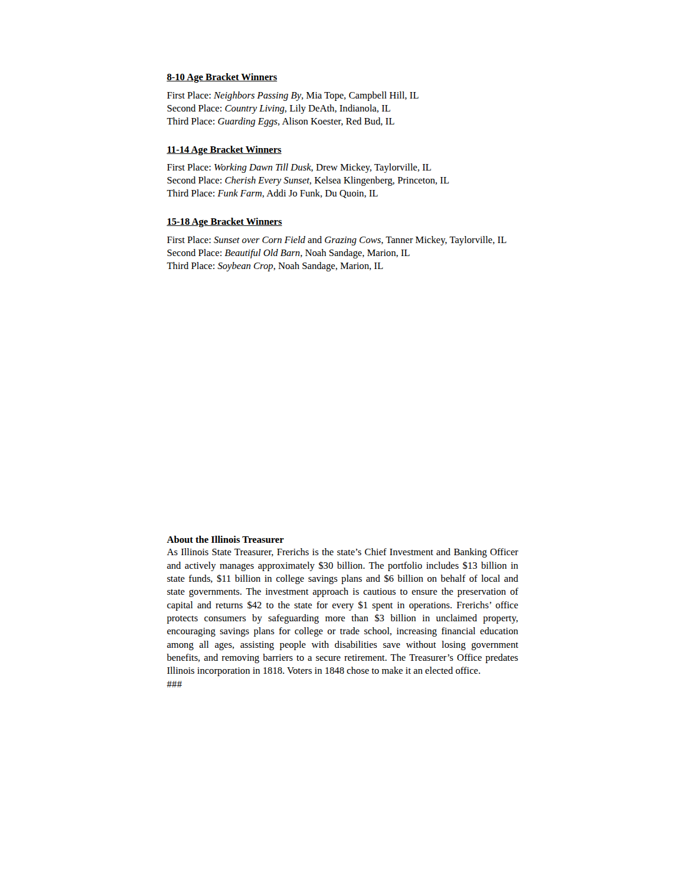8-10 Age Bracket Winners
First Place: Neighbors Passing By, Mia Tope, Campbell Hill, IL
Second Place: Country Living, Lily DeAth, Indianola, IL
Third Place: Guarding Eggs, Alison Koester, Red Bud, IL
11-14 Age Bracket Winners
First Place: Working Dawn Till Dusk, Drew Mickey, Taylorville, IL
Second Place: Cherish Every Sunset, Kelsea Klingenberg, Princeton, IL
Third Place: Funk Farm, Addi Jo Funk, Du Quoin, IL
15-18 Age Bracket Winners
First Place: Sunset over Corn Field and Grazing Cows, Tanner Mickey, Taylorville, IL
Second Place: Beautiful Old Barn, Noah Sandage, Marion, IL
Third Place: Soybean Crop, Noah Sandage, Marion, IL
About the Illinois Treasurer
As Illinois State Treasurer, Frerichs is the state’s Chief Investment and Banking Officer and actively manages approximately $30 billion. The portfolio includes $13 billion in state funds, $11 billion in college savings plans and $6 billion on behalf of local and state governments. The investment approach is cautious to ensure the preservation of capital and returns $42 to the state for every $1 spent in operations. Frerichs’ office protects consumers by safeguarding more than $3 billion in unclaimed property, encouraging savings plans for college or trade school, increasing financial education among all ages, assisting people with disabilities save without losing government benefits, and removing barriers to a secure retirement. The Treasurer’s Office predates Illinois incorporation in 1818. Voters in 1848 chose to make it an elected office.
###